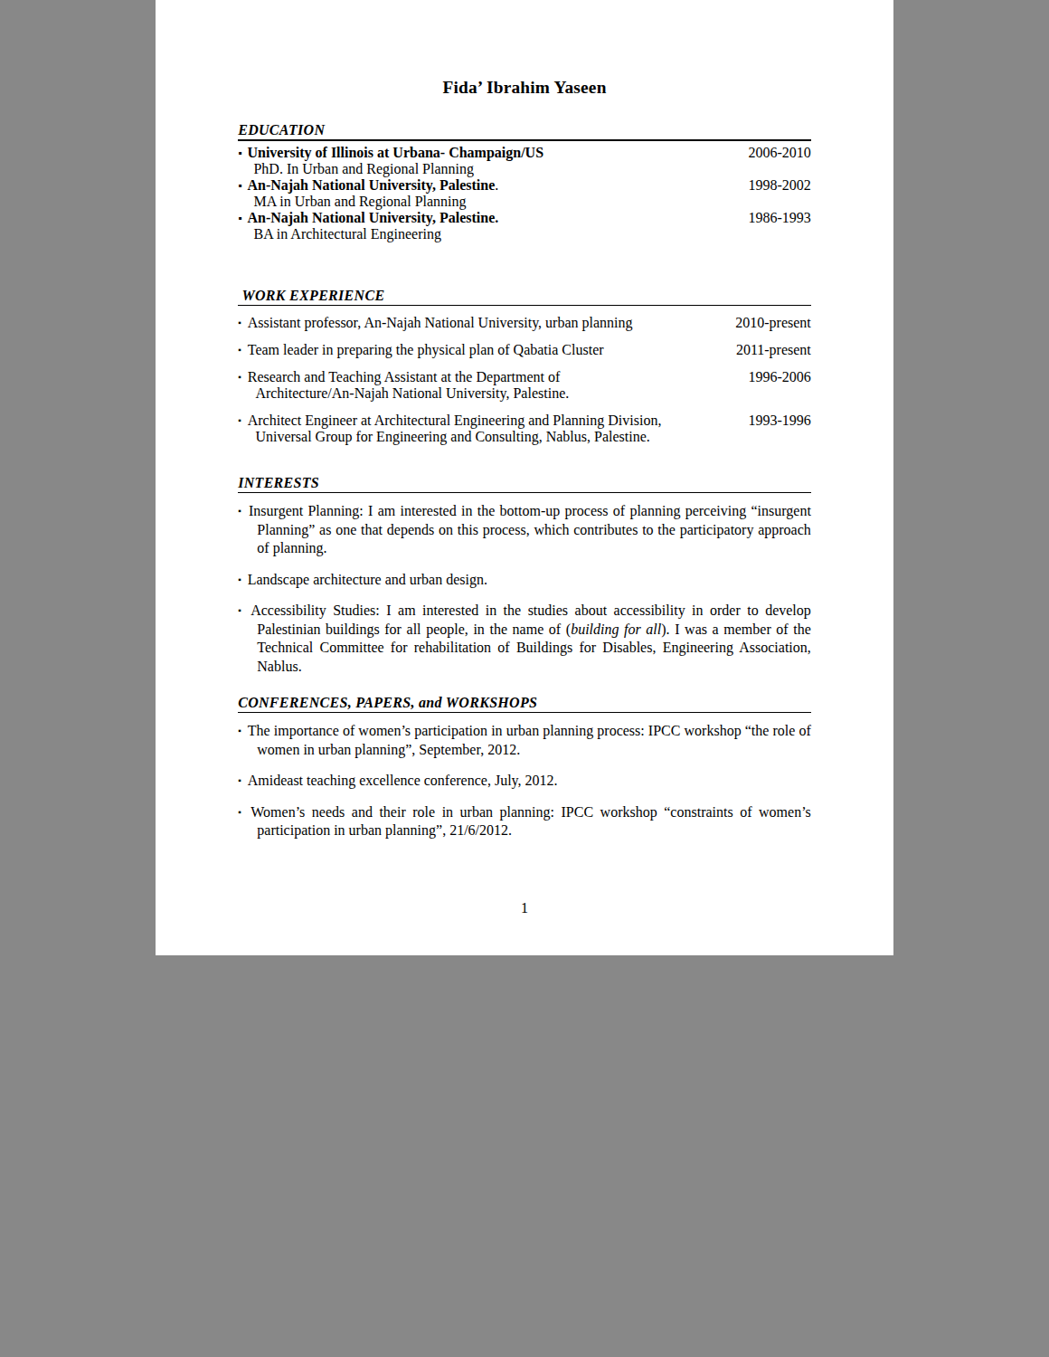Fida’ Ibrahim Yaseen
EDUCATION
| University of Illinois at Urbana- Champaign/US | 2006-2010 |
| PhD. In Urban and Regional Planning | |
| An-Najah National University, Palestine . | 1998-2002 |
| MA in Urban and Regional Planning | |
| An-Najah National University, Palestine. | 1986-1993 |
| BA in Architectural Engineering | |
WORK EXPERIENCE
| Assistant professor, An-Najah National University, urban planning | 2010-present |
| Team leader in preparing the physical plan of Qabatia Cluster | 2011-present |
| Research and Teaching Assistant at the Department of Architecture/An-Najah National University, Palestine. | 1996-2006 |
| Architect Engineer at Architectural Engineering and Planning Division, Universal Group for Engineering and Consulting, Nablus, Palestine. | 1993-1996 |
INTERESTS
Insurgent Planning: I am interested in the bottom-up process of planning perceiving “insurgent Planning” as one that depends on this process, which contributes to the participatory approach of planning.
Landscape architecture and urban design.
Accessibility Studies: I am interested in the studies about accessibility in order to develop Palestinian buildings for all people, in the name of (building for all). I was a member of the Technical Committee for rehabilitation of Buildings for Disables, Engineering Association, Nablus.
CONFERENCES, PAPERS, and WORKSHOPS
The importance of women’s participation in urban planning process: IPCC workshop “the role of women in urban planning”, September, 2012.
Amideast teaching excellence conference, July, 2012.
Women’s needs and their role in urban planning: IPCC workshop “constraints of women’s participation in urban planning”, 21/6/2012.
1